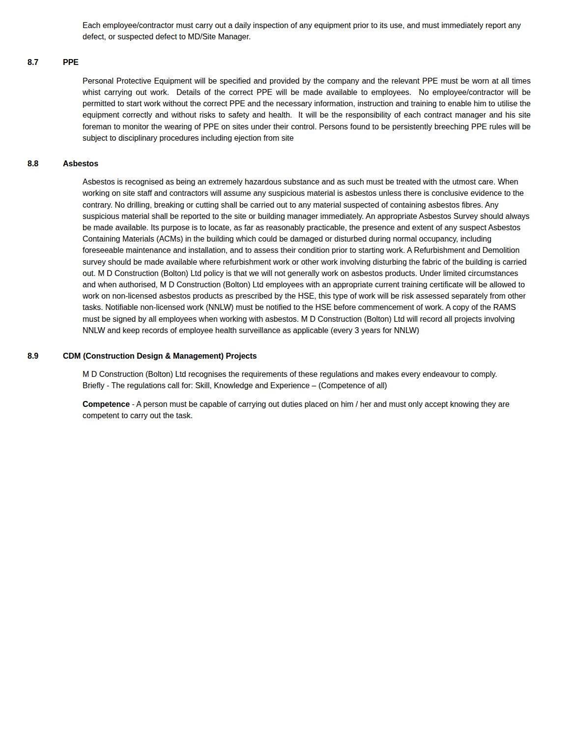Each employee/contractor must carry out a daily inspection of any equipment prior to its use, and must immediately report any defect, or suspected defect to MD/Site Manager.
8.7 PPE
Personal Protective Equipment will be specified and provided by the company and the relevant PPE must be worn at all times whist carrying out work. Details of the correct PPE will be made available to employees. No employee/contractor will be permitted to start work without the correct PPE and the necessary information, instruction and training to enable him to utilise the equipment correctly and without risks to safety and health. It will be the responsibility of each contract manager and his site foreman to monitor the wearing of PPE on sites under their control. Persons found to be persistently breeching PPE rules will be subject to disciplinary procedures including ejection from site
8.8 Asbestos
Asbestos is recognised as being an extremely hazardous substance and as such must be treated with the utmost care. When working on site staff and contractors will assume any suspicious material is asbestos unless there is conclusive evidence to the contrary. No drilling, breaking or cutting shall be carried out to any material suspected of containing asbestos fibres. Any suspicious material shall be reported to the site or building manager immediately. An appropriate Asbestos Survey should always be made available. Its purpose is to locate, as far as reasonably practicable, the presence and extent of any suspect Asbestos Containing Materials (ACMs) in the building which could be damaged or disturbed during normal occupancy, including foreseeable maintenance and installation, and to assess their condition prior to starting work. A Refurbishment and Demolition survey should be made available where refurbishment work or other work involving disturbing the fabric of the building is carried out. M D Construction (Bolton) Ltd policy is that we will not generally work on asbestos products. Under limited circumstances and when authorised, M D Construction (Bolton) Ltd employees with an appropriate current training certificate will be allowed to work on non-licensed asbestos products as prescribed by the HSE, this type of work will be risk assessed separately from other tasks. Notifiable non-licensed work (NNLW) must be notified to the HSE before commencement of work. A copy of the RAMS must be signed by all employees when working with asbestos. M D Construction (Bolton) Ltd will record all projects involving
NNLW and keep records of employee health surveillance as applicable (every 3 years for NNLW)
8.9 CDM (Construction Design & Management) Projects
M D Construction (Bolton) Ltd recognises the requirements of these regulations and makes every endeavour to comply.
Briefly - The regulations call for: Skill, Knowledge and Experience – (Competence of all)
Competence - A person must be capable of carrying out duties placed on him / her and must only accept knowing they are competent to carry out the task.